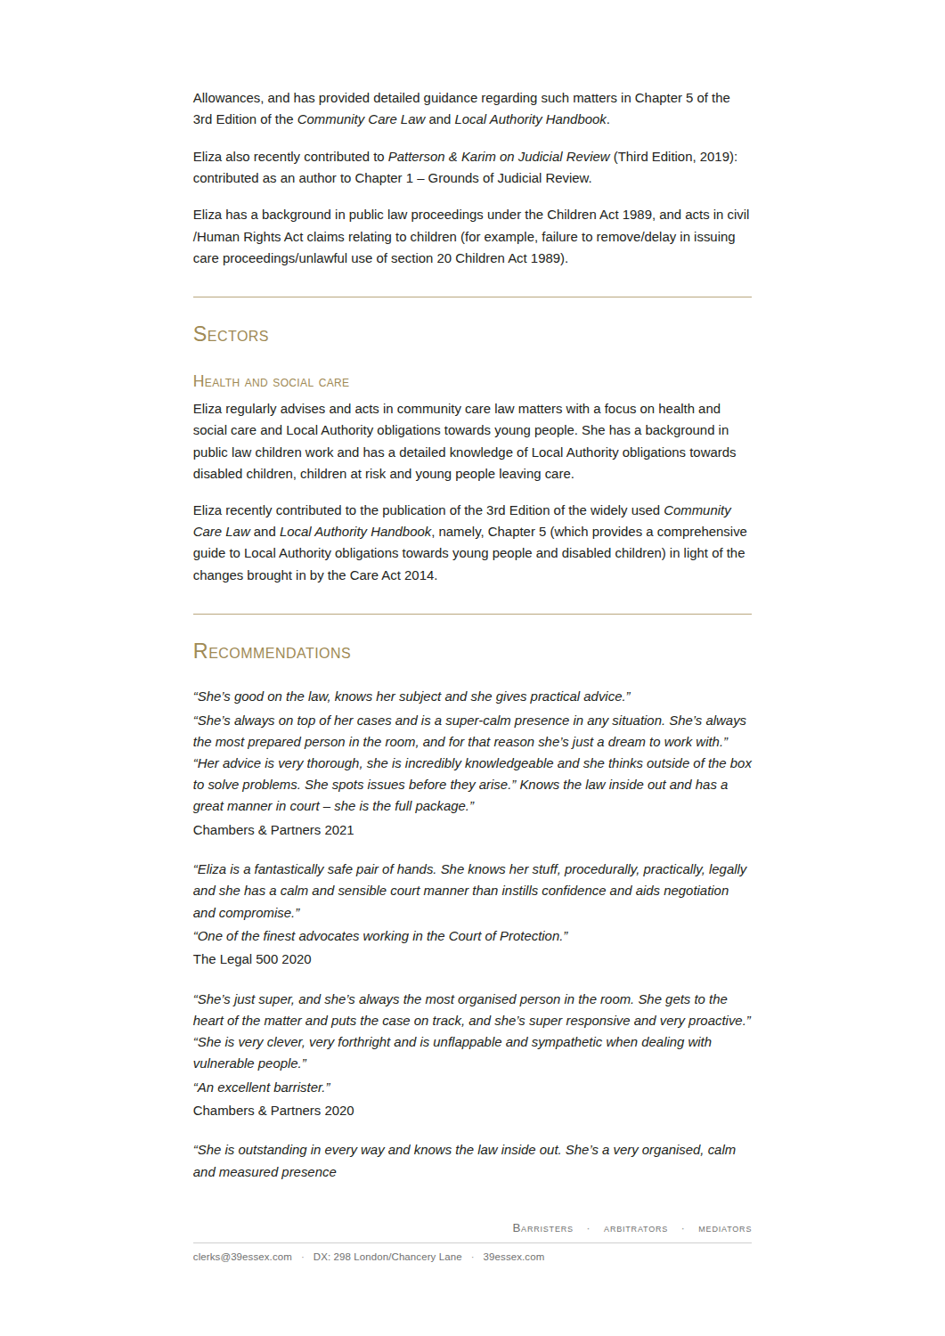Allowances, and has provided detailed guidance regarding such matters in Chapter 5 of the 3rd Edition of the Community Care Law and Local Authority Handbook.
Eliza also recently contributed to Patterson & Karim on Judicial Review (Third Edition, 2019): contributed as an author to Chapter 1 – Grounds of Judicial Review.
Eliza has a background in public law proceedings under the Children Act 1989, and acts in civil /Human Rights Act claims relating to children (for example, failure to remove/delay in issuing care proceedings/unlawful use of section 20 Children Act 1989).
Sectors
Health and Social Care
Eliza regularly advises and acts in community care law matters with a focus on health and social care and Local Authority obligations towards young people. She has a background in public law children work and has a detailed knowledge of Local Authority obligations towards disabled children, children at risk and young people leaving care.
Eliza recently contributed to the publication of the 3rd Edition of the widely used Community Care Law and Local Authority Handbook, namely, Chapter 5 (which provides a comprehensive guide to Local Authority obligations towards young people and disabled children) in light of the changes brought in by the Care Act 2014.
Recommendations
“She’s good on the law, knows her subject and she gives practical advice.”
“She’s always on top of her cases and is a super-calm presence in any situation. She’s always the most prepared person in the room, and for that reason she’s just a dream to work with.” “Her advice is very thorough, she is incredibly knowledgeable and she thinks outside of the box to solve problems. She spots issues before they arise.” Knows the law inside out and has a great manner in court – she is the full package.”
Chambers & Partners 2021
“Eliza is a fantastically safe pair of hands. She knows her stuff, procedurally, practically, legally and she has a calm and sensible court manner than instills confidence and aids negotiation and compromise.”
“One of the finest advocates working in the Court of Protection.”
The Legal 500 2020
“She’s just super, and she’s always the most organised person in the room. She gets to the heart of the matter and puts the case on track, and she’s super responsive and very proactive.” “She is very clever, very forthright and is unflappable and sympathetic when dealing with vulnerable people.”
“An excellent barrister.”
Chambers & Partners 2020
“She is outstanding in every way and knows the law inside out. She’s a very organised, calm and measured presence
Barristers · Arbitrators · Mediators
clerks@39essex.com·DX: 298 London/Chancery Lane·39essex.com